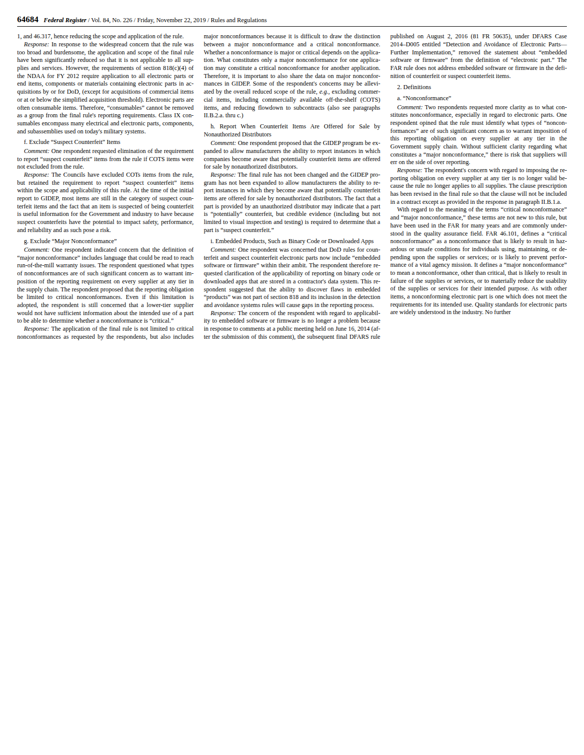64684 Federal Register / Vol. 84, No. 226 / Friday, November 22, 2019 / Rules and Regulations
1, and 46.317, hence reducing the scope and application of the rule.
Response: In response to the widespread concern that the rule was too broad and burdensome, the application and scope of the final rule have been significantly reduced so that it is not applicable to all supplies and services. However, the requirements of section 818(c)(4) of the NDAA for FY 2012 require application to all electronic parts or end items, components or materials containing electronic parts in acquisitions by or for DoD, (except for acquisitions of commercial items or at or below the simplified acquisition threshold). Electronic parts are often consumable items. Therefore, “consumables” cannot be removed as a group from the final rule's reporting requirements. Class IX consumables encompass many electrical and electronic parts, components, and subassemblies used on today's military systems.
f. Exclude “Suspect Counterfeit” Items
Comment: One respondent requested elimination of the requirement to report “suspect counterfeit” items from the rule if COTS items were not excluded from the rule.
Response: The Councils have excluded COTs items from the rule, but retained the requirement to report “suspect counterfeit” items within the scope and applicability of this rule. At the time of the initial report to GIDEP, most items are still in the category of suspect counterfeit items and the fact that an item is suspected of being counterfeit is useful information for the Government and industry to have because suspect counterfeits have the potential to impact safety, performance, and reliability and as such pose a risk.
g. Exclude “Major Nonconformance”
Comment: One respondent indicated concern that the definition of “major nonconformance” includes language that could be read to reach run-of-the-mill warranty issues. The respondent questioned what types of nonconformances are of such significant concern as to warrant imposition of the reporting requirement on every supplier at any tier in the supply chain. The respondent proposed that the reporting obligation be limited to critical nonconformances. Even if this limitation is adopted, the respondent is still concerned that a lower-tier supplier would not have sufficient information about the intended use of a part to be able to determine whether a nonconformance is “critical.”
Response: The application of the final rule is not limited to critical nonconformances as requested by the respondents, but also includes major nonconformances because it is difficult to draw the distinction between a major nonconformance and a critical nonconformance. Whether a nonconformance is major or critical depends on the application. What constitutes only a major nonconformance for one application may constitute a critical nonconformance for another application. Therefore, it is important to also share the data on major nonconformances in GIDEP. Some of the respondent's concerns may be alleviated by the overall reduced scope of the rule, e.g., excluding commercial items, including commercially available off-the-shelf (COTS) items, and reducing flowdown to subcontracts (also see paragraphs II.B.2.a. thru c.)
h. Report When Counterfeit Items Are Offered for Sale by Nonauthorized Distributors
Comment: One respondent proposed that the GIDEP program be expanded to allow manufacturers the ability to report instances in which companies become aware that potentially counterfeit items are offered for sale by nonauthorized distributors.
Response: The final rule has not been changed and the GIDEP program has not been expanded to allow manufacturers the ability to report instances in which they become aware that potentially counterfeit items are offered for sale by nonauthorized distributors. The fact that a part is provided by an unauthorized distributor may indicate that a part is “potentially” counterfeit, but credible evidence (including but not limited to visual inspection and testing) is required to determine that a part is “suspect counterfeit.”
i. Embedded Products, Such as Binary Code or Downloaded Apps
Comment: One respondent was concerned that DoD rules for counterfeit and suspect counterfeit electronic parts now include “embedded software or firmware” within their ambit. The respondent therefore requested clarification of the applicability of reporting on binary code or downloaded apps that are stored in a contractor's data system. This respondent suggested that the ability to discover flaws in embedded “products” was not part of section 818 and its inclusion in the detection and avoidance systems rules will cause gaps in the reporting process.
Response: The concern of the respondent with regard to applicability to embedded software or firmware is no longer a problem because in response to comments at a public meeting held on June 16, 2014 (after the submission of this comment), the subsequent final DFARS rule published on August 2, 2016 (81 FR 50635), under DFARS Case 2014–D005 entitled “Detection and Avoidance of Electronic Parts—Further Implementation,” removed the statement about “embedded software or firmware” from the definition of “electronic part.” The FAR rule does not address embedded software or firmware in the definition of counterfeit or suspect counterfeit items.
2. Definitions
a. “Nonconformance”
Comment: Two respondents requested more clarity as to what constitutes nonconformance, especially in regard to electronic parts. One respondent opined that the rule must identify what types of “nonconformances” are of such significant concern as to warrant imposition of this reporting obligation on every supplier at any tier in the Government supply chain. Without sufficient clarity regarding what constitutes a “major nonconformance,” there is risk that suppliers will err on the side of over reporting.
Response: The respondent's concern with regard to imposing the reporting obligation on every supplier at any tier is no longer valid because the rule no longer applies to all supplies. The clause prescription has been revised in the final rule so that the clause will not be included in a contract except as provided in the response in paragraph II.B.1.a.
With regard to the meaning of the terms “critical nonconformance” and “major nonconformance,” these terms are not new to this rule, but have been used in the FAR for many years and are commonly understood in the quality assurance field. FAR 46.101, defines a “critical nonconformance” as a nonconformance that is likely to result in hazardous or unsafe conditions for individuals using, maintaining, or depending upon the supplies or services; or is likely to prevent performance of a vital agency mission. It defines a “major nonconformance” to mean a nonconformance, other than critical, that is likely to result in failure of the supplies or services, or to materially reduce the usability of the supplies or services for their intended purpose. As with other items, a nonconforming electronic part is one which does not meet the requirements for its intended use. Quality standards for electronic parts are widely understood in the industry. No further